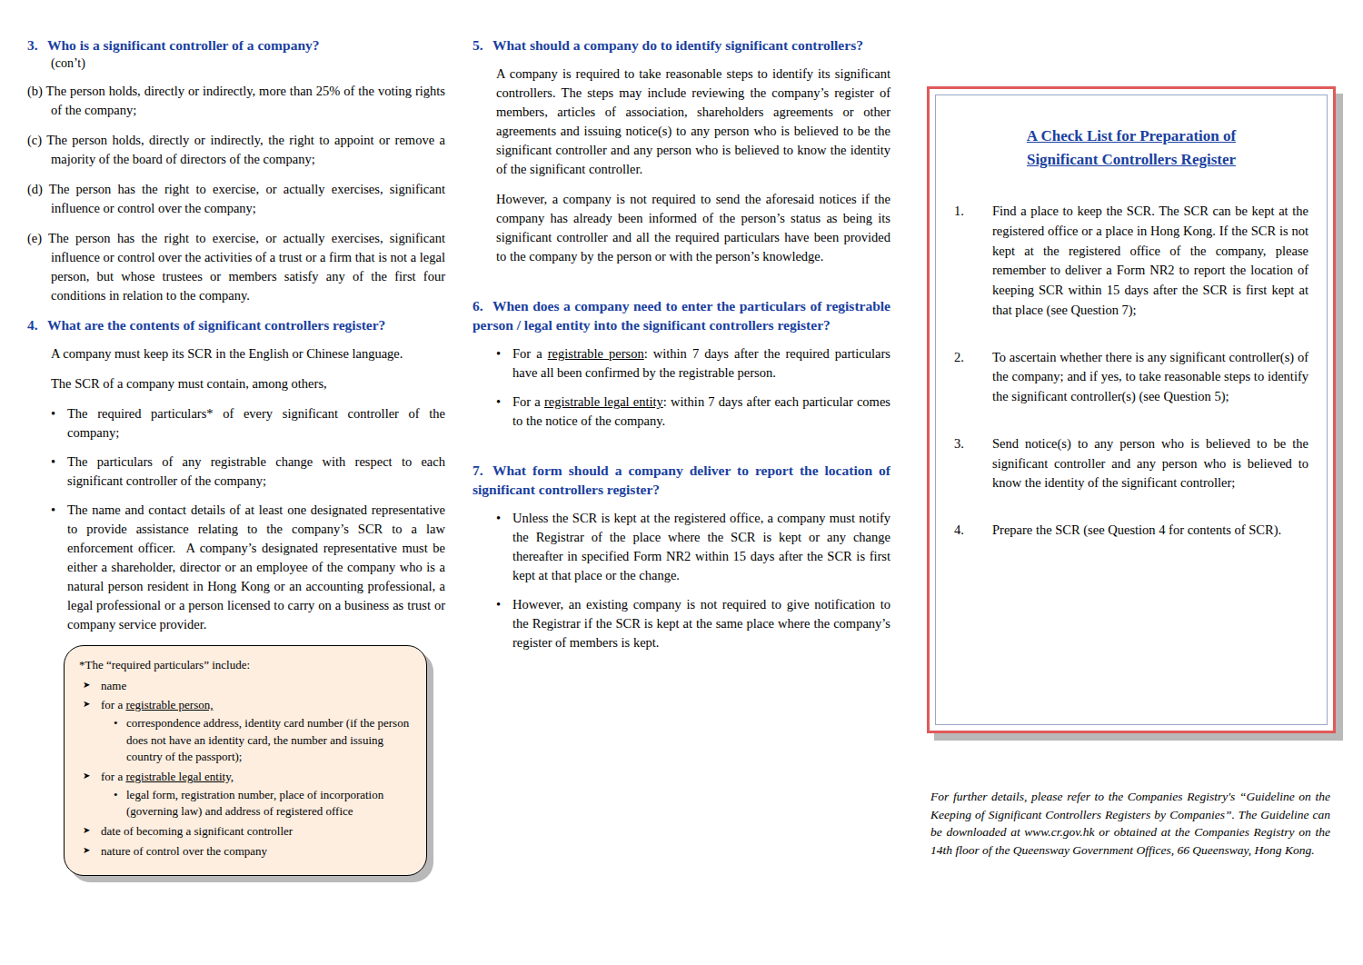3. Who is a significant controller of a company? (con’t)
(b) The person holds, directly or indirectly, more than 25% of the voting rights of the company;
(c) The person holds, directly or indirectly, the right to appoint or remove a majority of the board of directors of the company;
(d) The person has the right to exercise, or actually exercises, significant influence or control over the company;
(e) The person has the right to exercise, or actually exercises, significant influence or control over the activities of a trust or a firm that is not a legal person, but whose trustees or members satisfy any of the first four conditions in relation to the company.
4. What are the contents of significant controllers register?
A company must keep its SCR in the English or Chinese language.
The SCR of a company must contain, among others,
The required particulars* of every significant controller of the company;
The particulars of any registrable change with respect to each significant controller of the company;
The name and contact details of at least one designated representative to provide assistance relating to the company’s SCR to a law enforcement officer. A company’s designated representative must be either a shareholder, director or an employee of the company who is a natural person resident in Hong Kong or an accounting professional, a legal professional or a person licensed to carry on a business as trust or company service provider.
*The “required particulars” include:
name
for a registrable person,
correspondence address, identity card number (if the person does not have an identity card, the number and issuing country of the passport);
for a registrable legal entity,
legal form, registration number, place of incorporation (governing law) and address of registered office
date of becoming a significant controller
nature of control over the company
5. What should a company do to identify significant controllers?
A company is required to take reasonable steps to identify its significant controllers. The steps may include reviewing the company’s register of members, articles of association, shareholders agreements or other agreements and issuing notice(s) to any person who is believed to be the significant controller and any person who is believed to know the identity of the significant controller.
However, a company is not required to send the aforesaid notices if the company has already been informed of the person’s status as being its significant controller and all the required particulars have been provided to the company by the person or with the person’s knowledge.
6. When does a company need to enter the particulars of registrable person / legal entity into the significant controllers register?
For a registrable person: within 7 days after the required particulars have all been confirmed by the registrable person.
For a registrable legal entity: within 7 days after each particular comes to the notice of the company.
7. What form should a company deliver to report the location of significant controllers register?
Unless the SCR is kept at the registered office, a company must notify the Registrar of the place where the SCR is kept or any change thereafter in specified Form NR2 within 15 days after the SCR is first kept at that place or the change.
However, an existing company is not required to give notification to the Registrar if the SCR is kept at the same place where the company’s register of members is kept.
A Check List for Preparation of
Significant Controllers Register
Find a place to keep the SCR. The SCR can be kept at the registered office or a place in Hong Kong. If the SCR is not kept at the registered office of the company, please remember to deliver a Form NR2 to report the location of keeping SCR within 15 days after the SCR is first kept at that place (see Question 7);
To ascertain whether there is any significant controller(s) of the company; and if yes, to take reasonable steps to identify the significant controller(s) (see Question 5);
Send notice(s) to any person who is believed to be the significant controller and any person who is believed to know the identity of the significant controller;
Prepare the SCR (see Question 4 for contents of SCR).
For further details, please refer to the Companies Registry's “Guideline on the Keeping of Significant Controllers Registers by Companies”. The Guideline can be downloaded at www.cr.gov.hk or obtained at the Companies Registry on the 14th floor of the Queensway Government Offices, 66 Queensway, Hong Kong.